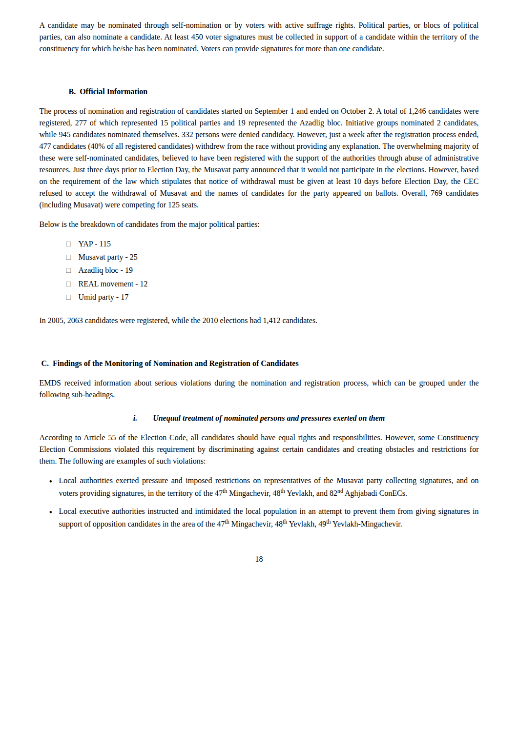A candidate may be nominated through self-nomination or by voters with active suffrage rights. Political parties, or blocs of political parties, can also nominate a candidate. At least 450 voter signatures must be collected in support of a candidate within the territory of the constituency for which he/she has been nominated. Voters can provide signatures for more than one candidate.
B. Official Information
The process of nomination and registration of candidates started on September 1 and ended on October 2. A total of 1,246 candidates were registered, 277 of which represented 15 political parties and 19 represented the Azadlig bloc. Initiative groups nominated 2 candidates, while 945 candidates nominated themselves. 332 persons were denied candidacy. However, just a week after the registration process ended, 477 candidates (40% of all registered candidates) withdrew from the race without providing any explanation. The overwhelming majority of these were self-nominated candidates, believed to have been registered with the support of the authorities through abuse of administrative resources. Just three days prior to Election Day, the Musavat party announced that it would not participate in the elections. However, based on the requirement of the law which stipulates that notice of withdrawal must be given at least 10 days before Election Day, the CEC refused to accept the withdrawal of Musavat and the names of candidates for the party appeared on ballots. Overall, 769 candidates (including Musavat) were competing for 125 seats.
Below is the breakdown of candidates from the major political parties:
YAP - 115
Musavat party - 25
Azadliq bloc - 19
REAL movement - 12
Umid party - 17
In 2005, 2063 candidates were registered, while the 2010 elections had 1,412 candidates.
C. Findings of the Monitoring of Nomination and Registration of Candidates
EMDS received information about serious violations during the nomination and registration process, which can be grouped under the following sub-headings.
i. Unequal treatment of nominated persons and pressures exerted on them
According to Article 55 of the Election Code, all candidates should have equal rights and responsibilities. However, some Constituency Election Commissions violated this requirement by discriminating against certain candidates and creating obstacles and restrictions for them. The following are examples of such violations:
Local authorities exerted pressure and imposed restrictions on representatives of the Musavat party collecting signatures, and on voters providing signatures, in the territory of the 47th Mingachevir, 48th Yevlakh, and 82nd Aghjabadi ConECs.
Local executive authorities instructed and intimidated the local population in an attempt to prevent them from giving signatures in support of opposition candidates in the area of the 47th Mingachevir, 48th Yevlakh, 49th Yevlakh-Mingachevir.
18